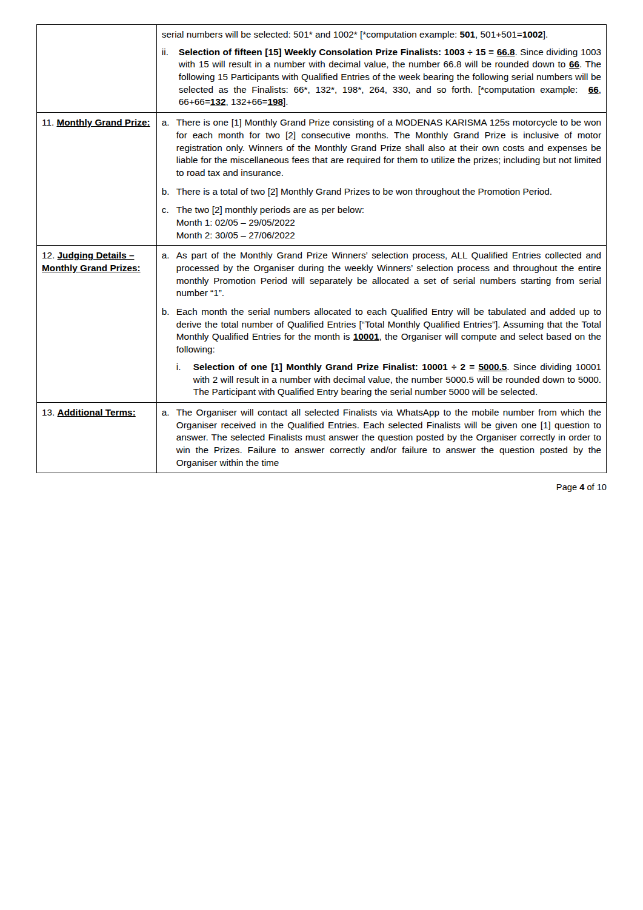| | serial numbers will be selected: 501* and 1002* [*computation example: 501 , 501+501= 1002 ]. ii. Selection of fifteen [15] Weekly Consolation Prize Finalists: 1003 ÷ 15 = 66.8 . Since dividing 1003 with 15 will result in a number with decimal value, the number 66.8 will be rounded down to 66 . The following 15 Participants with Qualified Entries of the week bearing the following serial numbers will be selected as the Finalists: 66*, 132*, 198*, 264, 330, and so forth. [*computation example: 66 , 66+66= 132 , 132+66= 198 ]. |
| 11. Monthly Grand Prize: | a. There is one [1] Monthly Grand Prize consisting of a MODENAS KARISMA 125s motorcycle to be won for each month for two [2] consecutive months. The Monthly Grand Prize is inclusive of motor registration only. Winners of the Monthly Grand Prize shall also at their own costs and expenses be liable for the miscellaneous fees that are required for them to utilize the prizes; including but not limited to road tax and insurance. b. There is a total of two [2] Monthly Grand Prizes to be won throughout the Promotion Period. c. The two [2] monthly periods are as per below: Month 1: 02/05 – 29/05/2022 Month 2: 30/05 – 27/06/2022 |
| 12. Judging Details – Monthly Grand Prizes: | a. As part of the Monthly Grand Prize Winners’ selection process, ALL Qualified Entries collected and processed by the Organiser during the weekly Winners’ selection process and throughout the entire monthly Promotion Period will separately be allocated a set of serial numbers starting from serial number “1”. b. Each month the serial numbers allocated to each Qualified Entry will be tabulated and added up to derive the total number of Qualified Entries [“Total Monthly Qualified Entries”]. Assuming that the Total Monthly Qualified Entries for the month is 10001 , the Organiser will compute and select based on the following: i. Selection of one [1] Monthly Grand Prize Finalist: 10001 ÷ 2 = 5000.5 . Since dividing 10001 with 2 will result in a number with decimal value, the number 5000.5 will be rounded down to 5000. The Participant with Qualified Entry bearing the serial number 5000 will be selected. |
| 13. Additional Terms: | a. The Organiser will contact all selected Finalists via WhatsApp to the mobile number from which the Organiser received in the Qualified Entries. Each selected Finalists will be given one [1] question to answer. The selected Finalists must answer the question posted by the Organiser correctly in order to win the Prizes. Failure to answer correctly and/or failure to answer the question posted by the Organiser within the time |
Page 4 of 10